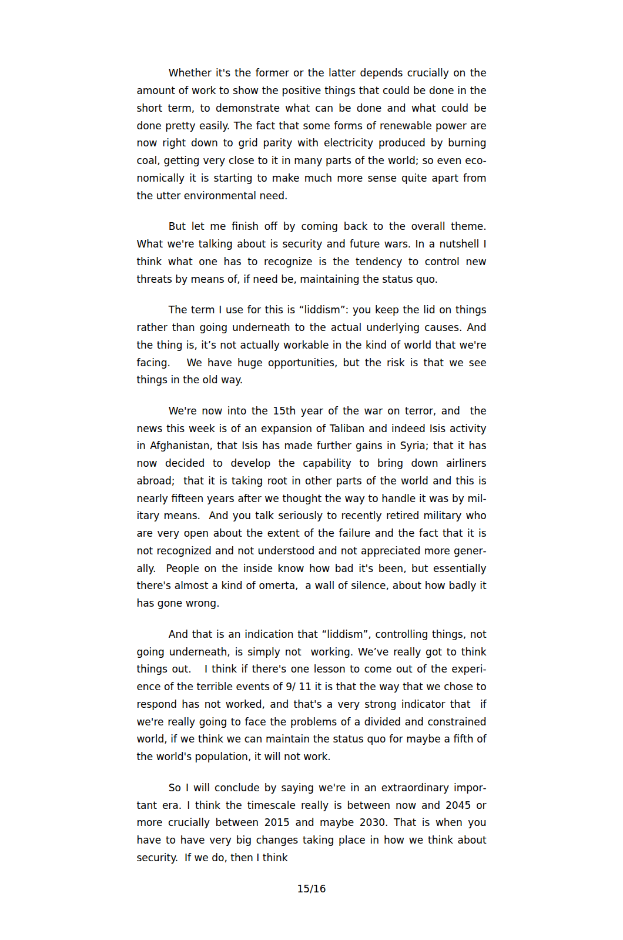Whether it's the former or the latter depends crucially on the amount of work to show the positive things that could be done in the short term, to demonstrate what can be done and what could be done pretty easily. The fact that some forms of renewable power are now right down to grid parity with electricity produced by burning coal, getting very close to it in many parts of the world; so even economically it is starting to make much more sense quite apart from the utter environmental need.
But let me finish off by coming back to the overall theme. What we're talking about is security and future wars. In a nutshell I think what one has to recognize is the tendency to control new threats by means of, if need be, maintaining the status quo.
The term I use for this is “liddism”: you keep the lid on things rather than going underneath to the actual underlying causes. And the thing is, it’s not actually workable in the kind of world that we're facing. We have huge opportunities, but the risk is that we see things in the old way.
We're now into the 15th year of the war on terror, and the news this week is of an expansion of Taliban and indeed Isis activity in Afghanistan, that Isis has made further gains in Syria; that it has now decided to develop the capability to bring down airliners abroad; that it is taking root in other parts of the world and this is nearly fifteen years after we thought the way to handle it was by military means. And you talk seriously to recently retired military who are very open about the extent of the failure and the fact that it is not recognized and not understood and not appreciated more generally. People on the inside know how bad it's been, but essentially there's almost a kind of omerta, a wall of silence, about how badly it has gone wrong.
And that is an indication that “liddism”, controlling things, not going underneath, is simply not working. We’ve really got to think things out. I think if there's one lesson to come out of the experience of the terrible events of 9/ 11 it is that the way that we chose to respond has not worked, and that's a very strong indicator that if we're really going to face the problems of a divided and constrained world, if we think we can maintain the status quo for maybe a fifth of the world's population, it will not work.
So I will conclude by saying we're in an extraordinary important era. I think the timescale really is between now and 2045 or more crucially between 2015 and maybe 2030. That is when you have to have very big changes taking place in how we think about security. If we do, then I think
15/16